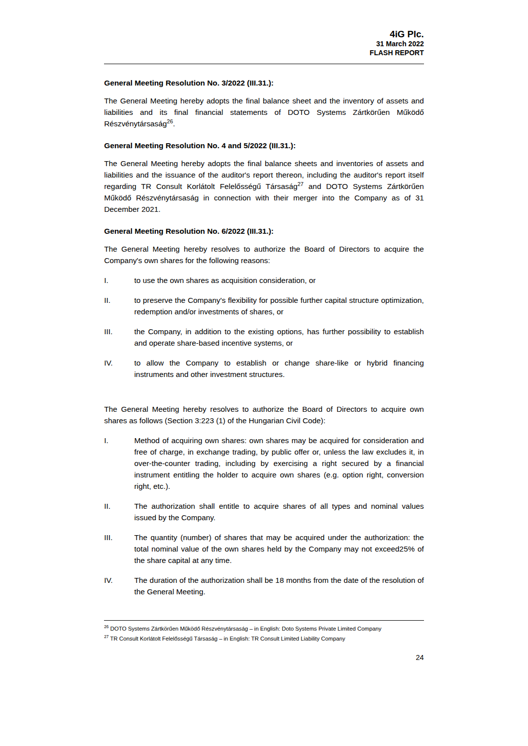4iG Plc.
31 March 2022
FLASH REPORT
General Meeting Resolution No. 3/2022 (III.31.):
The General Meeting hereby adopts the final balance sheet and the inventory of assets and liabilities and its final financial statements of DOTO Systems Zártkörűen Működő Részvénytársaság26.
General Meeting Resolution No. 4 and 5/2022 (III.31.):
The General Meeting hereby adopts the final balance sheets and inventories of assets and liabilities and the issuance of the auditor's report thereon, including the auditor's report itself regarding TR Consult Korlátolt Felelősségű Társaság27 and DOTO Systems Zártkörűen Működő Részvénytársaság in connection with their merger into the Company as of 31 December 2021.
General Meeting Resolution No. 6/2022 (III.31.):
The General Meeting hereby resolves to authorize the Board of Directors to acquire the Company's own shares for the following reasons:
I.
to use the own shares as acquisition consideration, or
II.
to preserve the Company's flexibility for possible further capital structure optimization, redemption and/or investments of shares, or
III.
the Company, in addition to the existing options, has further possibility to establish and operate share-based incentive systems, or
IV.
to allow the Company to establish or change share-like or hybrid financing instruments and other investment structures.
The General Meeting hereby resolves to authorize the Board of Directors to acquire own shares as follows (Section 3:223 (1) of the Hungarian Civil Code):
I.
Method of acquiring own shares: own shares may be acquired for consideration and free of charge, in exchange trading, by public offer or, unless the law excludes it, in over-the-counter trading, including by exercising a right secured by a financial instrument entitling the holder to acquire own shares (e.g. option right, conversion right, etc.).
II.
The authorization shall entitle to acquire shares of all types and nominal values issued by the Company.
III.
The quantity (number) of shares that may be acquired under the authorization: the total nominal value of the own shares held by the Company may not exceed25% of the share capital at any time.
IV.
The duration of the authorization shall be 18 months from the date of the resolution of the General Meeting.
26 DOTO Systems Zártkörűen Működő Részvénytársaság – in English: Doto Systems Private Limited Company
27 TR Consult Korlátolt Felelősségű Társaság – in English: TR Consult Limited Liability Company
24